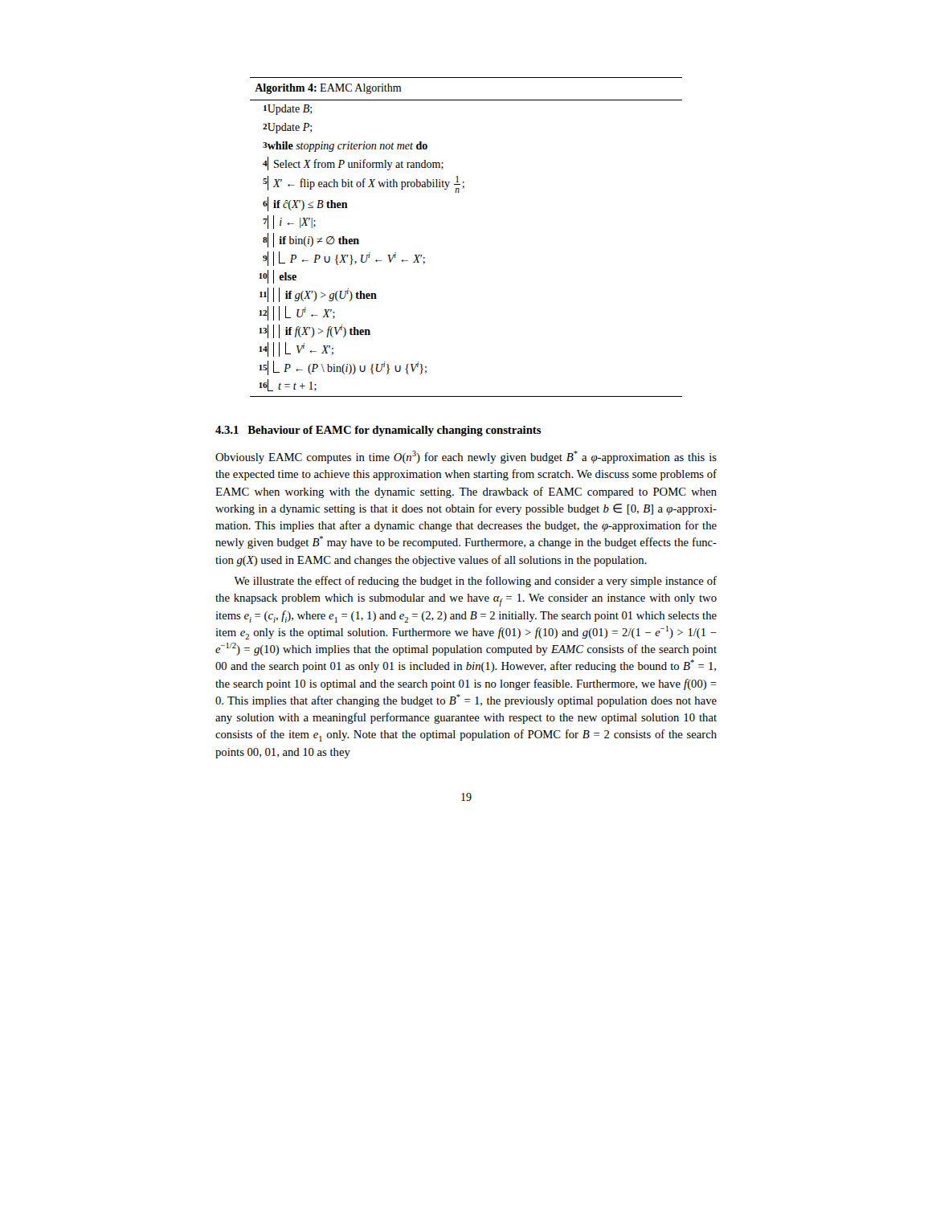Algorithm 4: EAMC Algorithm
| 1 | Update B ; |
| 2 | Update P ; |
| 3 | while stopping criterion not met do |
| 4 | Select X from P uniformly at random; |
| 5 | X ′ ← flip each bit of X with probability 1 n ; |
| 6 | if ĉ ( X ′) ≤ B then |
| 7 | i ← / X ′/; |
| 8 | if bin( i ) ≠ ∅ then |
| 9 | P ← P ∪ { X ′}, U i ← V i ← X ′; |
| 10 | else |
| 11 | if g ( X ′) > g ( U i ) then |
| 12 | U i ← X ′; |
| 13 | if f ( X ′) > f ( V i ) then |
| 14 | V i ← X ′; |
| 15 | P ← ( P \ bin( i )) ∪ { U i } ∪ { V i }; |
| 16 | t = t + 1; |
4.3.1 Behaviour of EAMC for dynamically changing constraints
Obviously EAMC computes in time O(n3) for each newly given budget B* a φ-approximation as this is the expected time to achieve this approximation when starting from scratch. We discuss some problems of EAMC when working with the dynamic setting. The drawback of EAMC compared to POMC when working in a dynamic setting is that it does not obtain for every possible budget b ∈ [0, B] a φ-approximation. This implies that after a dynamic change that decreases the budget, the φ-approximation for the newly given budget B* may have to be recomputed. Furthermore, a change in the budget effects the function g(X) used in EAMC and changes the objective values of all solutions in the population.
We illustrate the effect of reducing the budget in the following and consider a very simple instance of the knapsack problem which is submodular and we have αf = 1. We consider an instance with only two items ei = (ci, fi), where e1 = (1, 1) and e2 = (2, 2) and B = 2 initially. The search point 01 which selects the item e2 only is the optimal solution. Furthermore we have f(01) > f(10) and g(01) = 2/(1 − e−1) > 1/(1 − e−1/2) = g(10) which implies that the optimal population computed by EAMC consists of the search point 00 and the search point 01 as only 01 is included in bin(1). However, after reducing the bound to B* = 1, the search point 10 is optimal and the search point 01 is no longer feasible. Furthermore, we have f(00) = 0. This implies that after changing the budget to B* = 1, the previously optimal population does not have any solution with a meaningful performance guarantee with respect to the new optimal solution 10 that consists of the item e1 only. Note that the optimal population of POMC for B = 2 consists of the search points 00, 01, and 10 as they
19